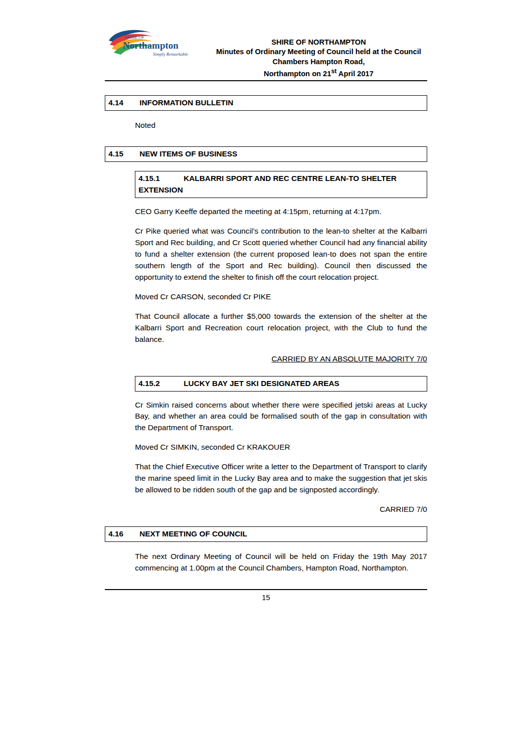SHIRE OF Northampton Simply Remarkable
SHIRE OF NORTHAMPTON
Minutes of Ordinary Meeting of Council held at the Council Chambers Hampton Road,
Northampton on 21st April 2017
4.14 INFORMATION BULLETIN
Noted
4.15 NEW ITEMS OF BUSINESS
4.15.1 KALBARRI SPORT AND REC CENTRE LEAN-TO SHELTER EXTENSION
CEO Garry Keeffe departed the meeting at 4:15pm, returning at 4:17pm.
Cr Pike queried what was Council’s contribution to the lean-to shelter at the Kalbarri Sport and Rec building, and Cr Scott queried whether Council had any financial ability to fund a shelter extension (the current proposed lean-to does not span the entire southern length of the Sport and Rec building). Council then discussed the opportunity to extend the shelter to finish off the court relocation project.
Moved Cr CARSON, seconded Cr PIKE
That Council allocate a further $5,000 towards the extension of the shelter at the Kalbarri Sport and Recreation court relocation project, with the Club to fund the balance.
CARRIED BY AN ABSOLUTE MAJORITY 7/0
4.15.2 LUCKY BAY JET SKI DESIGNATED AREAS
Cr Simkin raised concerns about whether there were specified jetski areas at Lucky Bay, and whether an area could be formalised south of the gap in consultation with the Department of Transport.
Moved Cr SIMKIN, seconded Cr KRAKOUER
That the Chief Executive Officer write a letter to the Department of Transport to clarify the marine speed limit in the Lucky Bay area and to make the suggestion that jet skis be allowed to be ridden south of the gap and be signposted accordingly.
CARRIED 7/0
4.16 NEXT MEETING OF COUNCIL
The next Ordinary Meeting of Council will be held on Friday the 19th May 2017 commencing at 1.00pm at the Council Chambers, Hampton Road, Northampton.
15